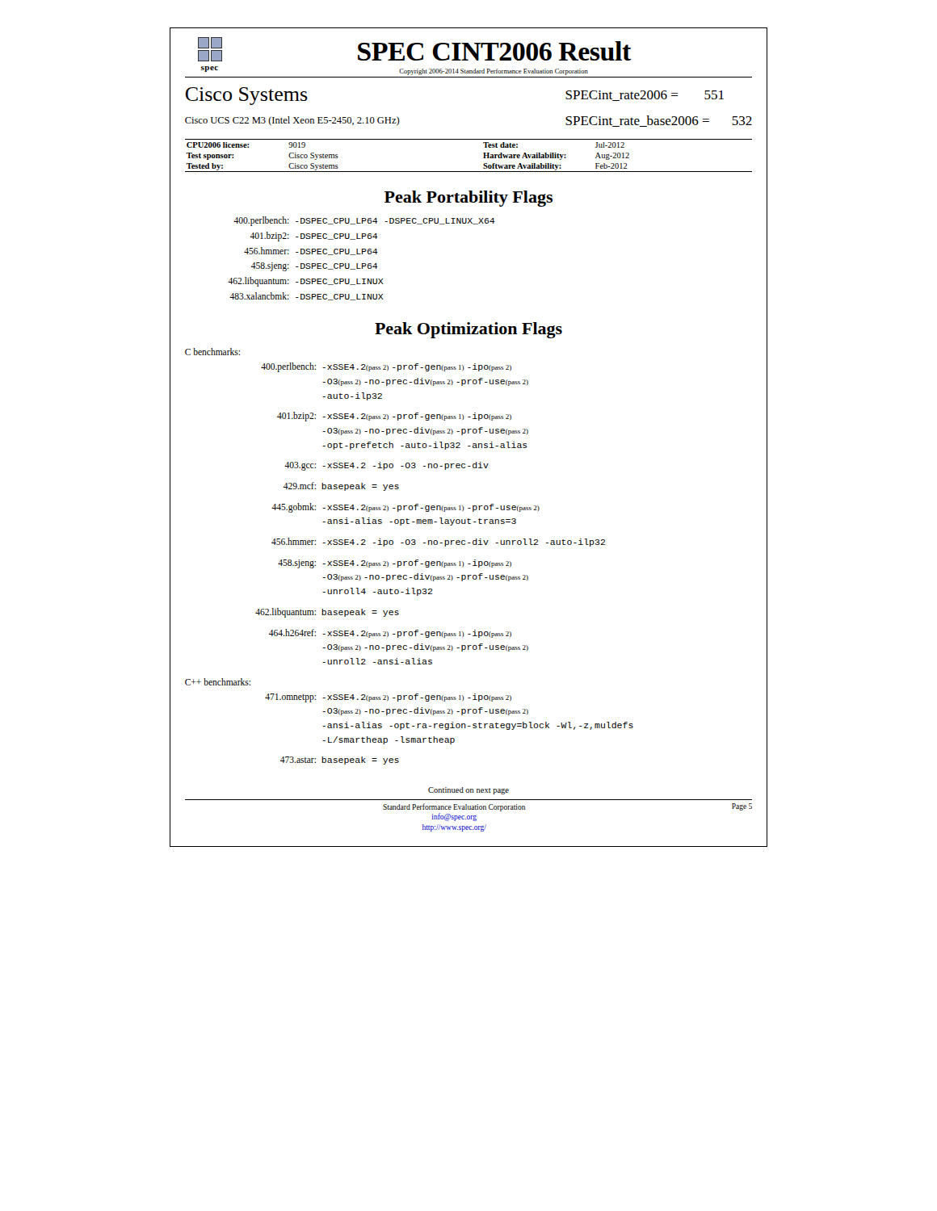spec
SPEC CINT2006 Result
Copyright 2006-2014 Standard Performance Evaluation Corporation
Cisco Systems Cisco UCS C22 M3 (Intel Xeon E5-2450, 2.10 GHz)
SPECint_rate2006 = 551
SPECint_rate_base2006 = 532
| CPU2006 license: | 9019 | Test date: | Jul-2012 |
| Test sponsor: | Cisco Systems | Hardware Availability: | Aug-2012 |
| Tested by: | Cisco Systems | Software Availability: | Feb-2012 |
Peak Portability Flags
400.perlbench:
-DSPEC_CPU_LP64 -DSPEC_CPU_LINUX_X64
401.bzip2:
-DSPEC_CPU_LP64
456.hmmer:
-DSPEC_CPU_LP64
458.sjeng:
-DSPEC_CPU_LP64
462.libquantum:
-DSPEC_CPU_LINUX
483.xalancbmk:
-DSPEC_CPU_LINUX
Peak Optimization Flags
C benchmarks:
400.perlbench:
-xSSE4.2(pass 2) -prof-gen(pass 1) -ipo(pass 2)
-O3(pass 2) -no-prec-div(pass 2) -prof-use(pass 2)
-auto-ilp32
401.bzip2:
-xSSE4.2(pass 2) -prof-gen(pass 1) -ipo(pass 2)
-O3(pass 2) -no-prec-div(pass 2) -prof-use(pass 2)
-opt-prefetch -auto-ilp32 -ansi-alias
403.gcc:
-xSSE4.2 -ipo -O3 -no-prec-div
429.mcf:
basepeak = yes
445.gobmk:
-xSSE4.2(pass 2) -prof-gen(pass 1) -prof-use(pass 2)
-ansi-alias -opt-mem-layout-trans=3
456.hmmer:
-xSSE4.2 -ipo -O3 -no-prec-div -unroll2 -auto-ilp32
458.sjeng:
-xSSE4.2(pass 2) -prof-gen(pass 1) -ipo(pass 2)
-O3(pass 2) -no-prec-div(pass 2) -prof-use(pass 2)
-unroll4 -auto-ilp32
462.libquantum:
basepeak = yes
464.h264ref:
-xSSE4.2(pass 2) -prof-gen(pass 1) -ipo(pass 2)
-O3(pass 2) -no-prec-div(pass 2) -prof-use(pass 2)
-unroll2 -ansi-alias
C++ benchmarks:
471.omnetpp:
-xSSE4.2(pass 2) -prof-gen(pass 1) -ipo(pass 2)
-O3(pass 2) -no-prec-div(pass 2) -prof-use(pass 2)
-ansi-alias -opt-ra-region-strategy=block -Wl,-z,muldefs
-L/smartheap -lsmartheap
473.astar:
basepeak = yes
Continued on next page
Standard Performance Evaluation Corporation
info@spec.org
http://www.spec.org/
Page 5